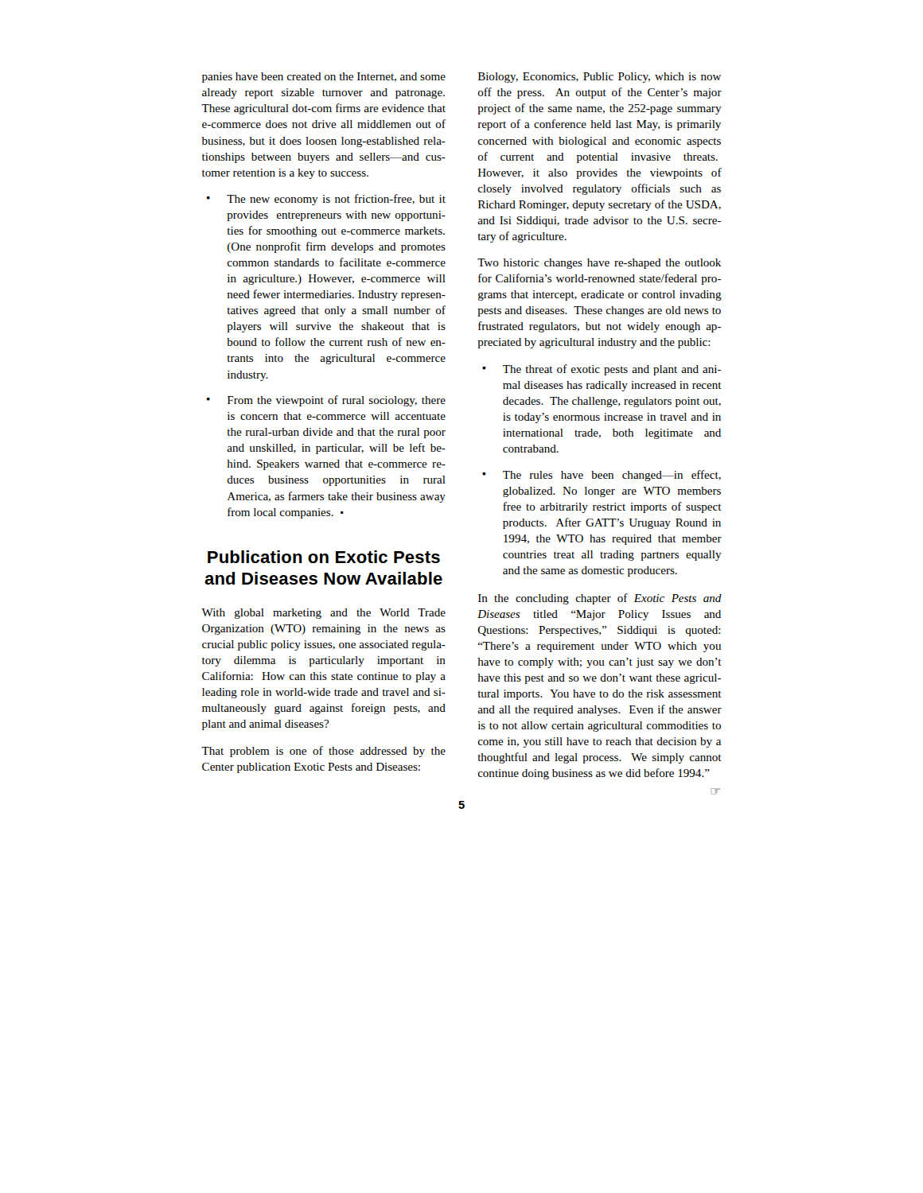panies have been created on the Internet, and some already report sizable turnover and patronage. These agricultural dot-com firms are evidence that e-commerce does not drive all middlemen out of business, but it does loosen long-established relationships between buyers and sellers—and customer retention is a key to success.
The new economy is not friction-free, but it provides entrepreneurs with new opportunities for smoothing out e-commerce markets. (One nonprofit firm develops and promotes common standards to facilitate e-commerce in agriculture.) However, e-commerce will need fewer intermediaries. Industry representatives agreed that only a small number of players will survive the shakeout that is bound to follow the current rush of new entrants into the agricultural e-commerce industry.
From the viewpoint of rural sociology, there is concern that e-commerce will accentuate the rural-urban divide and that the rural poor and unskilled, in particular, will be left behind. Speakers warned that e-commerce reduces business opportunities in rural America, as farmers take their business away from local companies. ▪
Publication on Exotic Pests
and Diseases Now Available
With global marketing and the World Trade Organization (WTO) remaining in the news as crucial public policy issues, one associated regulatory dilemma is particularly important in California: How can this state continue to play a leading role in world-wide trade and travel and simultaneously guard against foreign pests, and plant and animal diseases?
That problem is one of those addressed by the Center publication Exotic Pests and Diseases:
Biology, Economics, Public Policy, which is now off the press. An output of the Center’s major project of the same name, the 252-page summary report of a conference held last May, is primarily concerned with biological and economic aspects of current and potential invasive threats. However, it also provides the viewpoints of closely involved regulatory officials such as Richard Rominger, deputy secretary of the USDA, and Isi Siddiqui, trade advisor to the U.S. secretary of agriculture.
Two historic changes have re-shaped the outlook for California’s world-renowned state/federal programs that intercept, eradicate or control invading pests and diseases. These changes are old news to frustrated regulators, but not widely enough appreciated by agricultural industry and the public:
The threat of exotic pests and plant and animal diseases has radically increased in recent decades. The challenge, regulators point out, is today’s enormous increase in travel and in international trade, both legitimate and contraband.
The rules have been changed—in effect, globalized. No longer are WTO members free to arbitrarily restrict imports of suspect products. After GATT’s Uruguay Round in 1994, the WTO has required that member countries treat all trading partners equally and the same as domestic producers.
In the concluding chapter of Exotic Pests and Diseases titled “Major Policy Issues and Questions: Perspectives,” Siddiqui is quoted: “There’s a requirement under WTO which you have to comply with; you can’t just say we don’t have this pest and so we don’t want these agricultural imports. You have to do the risk assessment and all the required analyses. Even if the answer is to not allow certain agricultural commodities to come in, you still have to reach that decision by a thoughtful and legal process. We simply cannot continue doing business as we did before 1994.”
☞
5